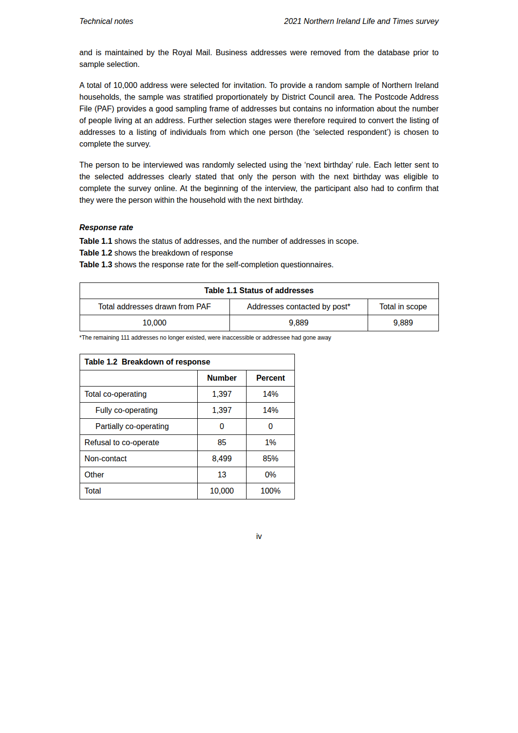Technical notes
2021 Northern Ireland Life and Times survey
and is maintained by the Royal Mail. Business addresses were removed from the database prior to sample selection.
A total of 10,000 address were selected for invitation. To provide a random sample of Northern Ireland households, the sample was stratified proportionately by District Council area. The Postcode Address File (PAF) provides a good sampling frame of addresses but contains no information about the number of people living at an address. Further selection stages were therefore required to convert the listing of addresses to a listing of individuals from which one person (the ‘selected respondent’) is chosen to complete the survey.
The person to be interviewed was randomly selected using the ‘next birthday’ rule. Each letter sent to the selected addresses clearly stated that only the person with the next birthday was eligible to complete the survey online. At the beginning of the interview, the participant also had to confirm that they were the person within the household with the next birthday.
Response rate
Table 1.1 shows the status of addresses, and the number of addresses in scope.
Table 1.2 shows the breakdown of response
Table 1.3 shows the response rate for the self-completion questionnaires.
Table 1.1 Status of addresses
| Total addresses drawn from PAF | Addresses contacted by post* | Total in scope |
| 10,000 | 9,889 | 9,889 |
*The remaining 111 addresses no longer existed, were inaccessible or addressee had gone away
Table 1.2 Breakdown of response
| | Number | Percent |
| --- | --- | --- |
| Total co-operating | 1,397 | 14% |
| Fully co-operating | 1,397 | 14% |
| Partially co-operating | 0 | 0 |
| Refusal to co-operate | 85 | 1% |
| Non-contact | 8,499 | 85% |
| Other | 13 | 0% |
| Total | 10,000 | 100% |
iv